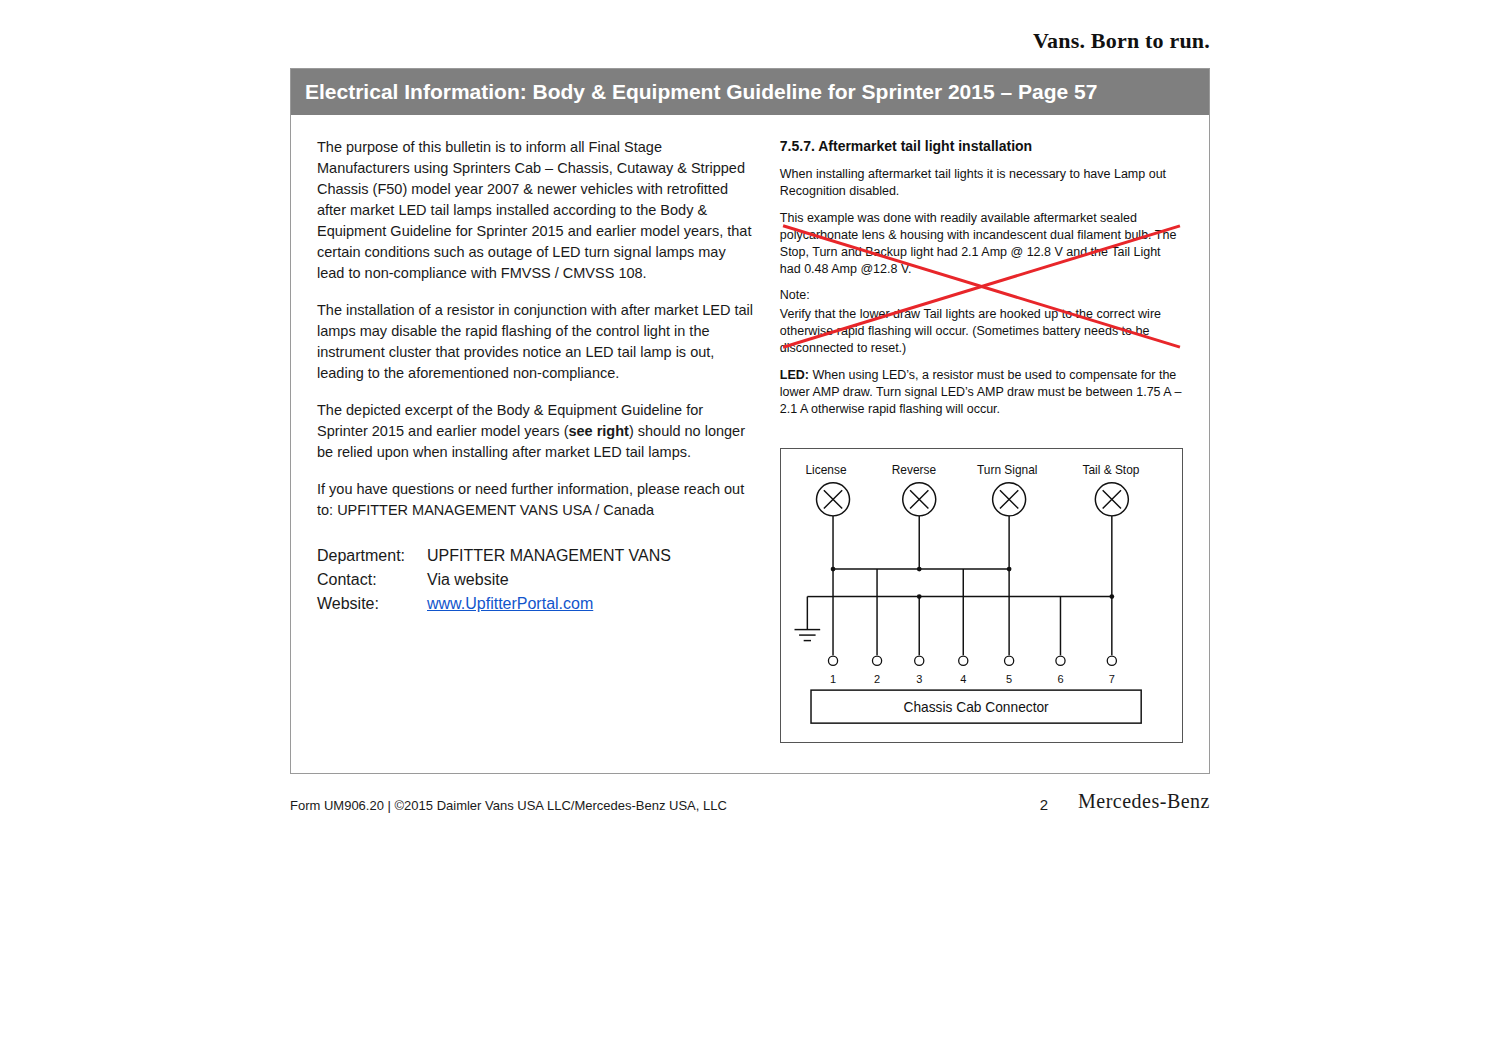Vans. Born to run.
Electrical Information: Body & Equipment Guideline for Sprinter 2015 – Page 57
The purpose of this bulletin is to inform all Final Stage Manufacturers using Sprinters Cab – Chassis, Cutaway & Stripped Chassis (F50) model year 2007 & newer vehicles with retrofitted after market LED tail lamps installed according to the Body & Equipment Guideline for Sprinter 2015 and earlier model years, that certain conditions such as outage of LED turn signal lamps may lead to non-compliance with FMVSS / CMVSS 108.
The installation of a resistor in conjunction with after market LED tail lamps may disable the rapid flashing of the control light in the instrument cluster that provides notice an LED tail lamp is out, leading to the aforementioned non-compliance.
The depicted excerpt of the Body & Equipment Guideline for Sprinter 2015 and earlier model years (see right) should no longer be relied upon when installing after market LED tail lamps.
If you have questions or need further information, please reach out to: UPFITTER MANAGEMENT VANS USA / Canada
Department: UPFITTER MANAGEMENT VANS
Contact: Via website
Website: www.UpfitterPortal.com
7.5.7. Aftermarket tail light installation
When installing aftermarket tail lights it is necessary to have Lamp out Recognition disabled.
This example was done with readily available aftermarket sealed polycarbonate lens & housing with incandescent dual filament bulb. The Stop, Turn and Backup light had 2.1 Amp @ 12.8 V and the Tail Light had 0.48 Amp @12.8 V.
Note:
Verify that the lower draw Tail lights are hooked up to the correct wire otherwise rapid flashing will occur. (Sometimes battery needs to be disconnected to reset.)
LED: When using LED’s, a resistor must be used to compensate for the lower AMP draw. Turn signal LED’s AMP draw must be between 1.75 A – 2.1 A otherwise rapid flashing will occur.
License Reverse Turn Signal Tail & Stop 1 2 3 4 5 6 7 Chassis Cab Connector
Form UM906.20 | ©2015 Daimler Vans USA LLC/Mercedes-Benz USA, LLC
2
Mercedes-Benz